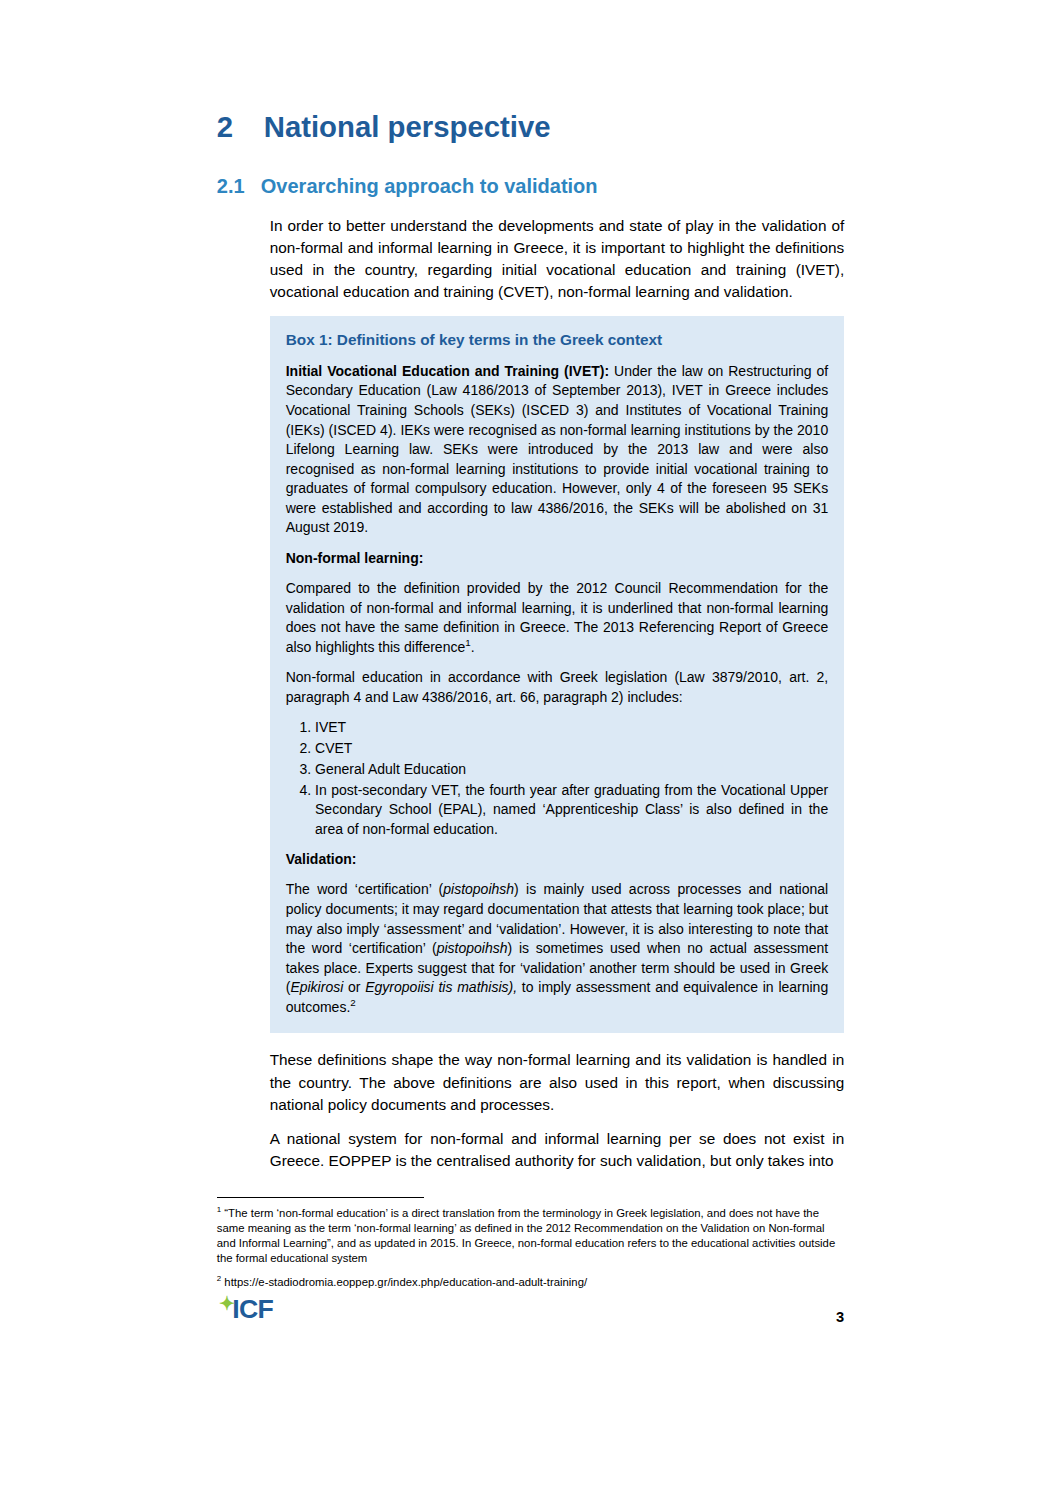2 National perspective
2.1 Overarching approach to validation
In order to better understand the developments and state of play in the validation of non-formal and informal learning in Greece, it is important to highlight the definitions used in the country, regarding initial vocational education and training (IVET), vocational education and training (CVET), non-formal learning and validation.
Box 1: Definitions of key terms in the Greek context
Initial Vocational Education and Training (IVET): Under the law on Restructuring of Secondary Education (Law 4186/2013 of September 2013), IVET in Greece includes Vocational Training Schools (SEKs) (ISCED 3) and Institutes of Vocational Training (IEKs) (ISCED 4). IEKs were recognised as non-formal learning institutions by the 2010 Lifelong Learning law. SEKs were introduced by the 2013 law and were also recognised as non-formal learning institutions to provide initial vocational training to graduates of formal compulsory education. However, only 4 of the foreseen 95 SEKs were established and according to law 4386/2016, the SEKs will be abolished on 31 August 2019.
Non-formal learning:
Compared to the definition provided by the 2012 Council Recommendation for the validation of non-formal and informal learning, it is underlined that non-formal learning does not have the same definition in Greece. The 2013 Referencing Report of Greece also highlights this difference1.
Non-formal education in accordance with Greek legislation (Law 3879/2010, art. 2, paragraph 4 and Law 4386/2016, art. 66, paragraph 2) includes:
IVET
CVET
General Adult Education
In post-secondary VET, the fourth year after graduating from the Vocational Upper Secondary School (EPAL), named ‘Apprenticeship Class’ is also defined in the area of non-formal education.
Validation:
The word ‘certification’ (pistopoihsh) is mainly used across processes and national policy documents; it may regard documentation that attests that learning took place; but may also imply ‘assessment’ and ‘validation’. However, it is also interesting to note that the word ‘certification’ (pistopoihsh) is sometimes used when no actual assessment takes place. Experts suggest that for ‘validation’ another term should be used in Greek (Epikirosi or Egyropoiisi tis mathisis), to imply assessment and equivalence in learning outcomes.2
These definitions shape the way non-formal learning and its validation is handled in the country. The above definitions are also used in this report, when discussing national policy documents and processes.
A national system for non-formal and informal learning per se does not exist in Greece. EOPPEP is the centralised authority for such validation, but only takes into
1 “The term ‘non-formal education’ is a direct translation from the terminology in Greek legislation, and does not have the same meaning as the term ‘non-formal learning’ as defined in the 2012 Recommendation on the Validation on Non-formal and Informal Learning”, and as updated in 2015. In Greece, non-formal education refers to the educational activities outside the formal educational system
2 https://e-stadiodromia.eoppep.gr/index.php/education-and-adult-training/
✦ICF
3